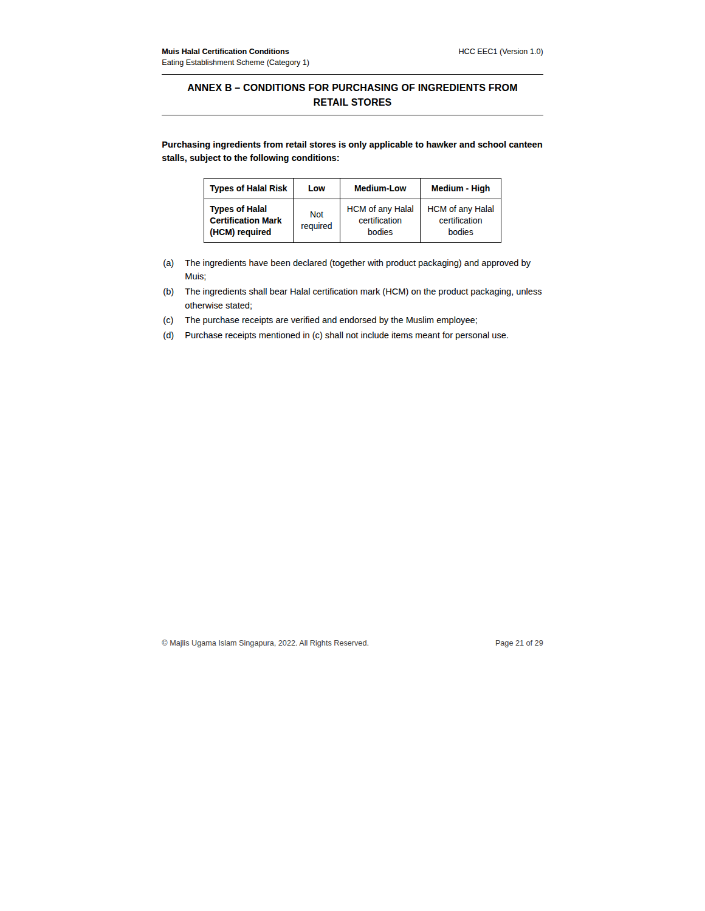Muis Halal Certification Conditions
Eating Establishment Scheme (Category 1)
HCC EEC1 (Version 1.0)
ANNEX B – CONDITIONS FOR PURCHASING OF INGREDIENTS FROM RETAIL STORES
Purchasing ingredients from retail stores is only applicable to hawker and school canteen stalls, subject to the following conditions:
| Types of Halal Risk | Low | Medium-Low | Medium - High |
| Types of Halal Certification Mark (HCM) required | Not required | HCM of any Halal certification bodies | HCM of any Halal certification bodies |
The ingredients have been declared (together with product packaging) and approved by Muis;
The ingredients shall bear Halal certification mark (HCM) on the product packaging, unless otherwise stated;
The purchase receipts are verified and endorsed by the Muslim employee;
Purchase receipts mentioned in (c) shall not include items meant for personal use.
© Majlis Ugama Islam Singapura, 2022. All Rights Reserved.
Page 21 of 29